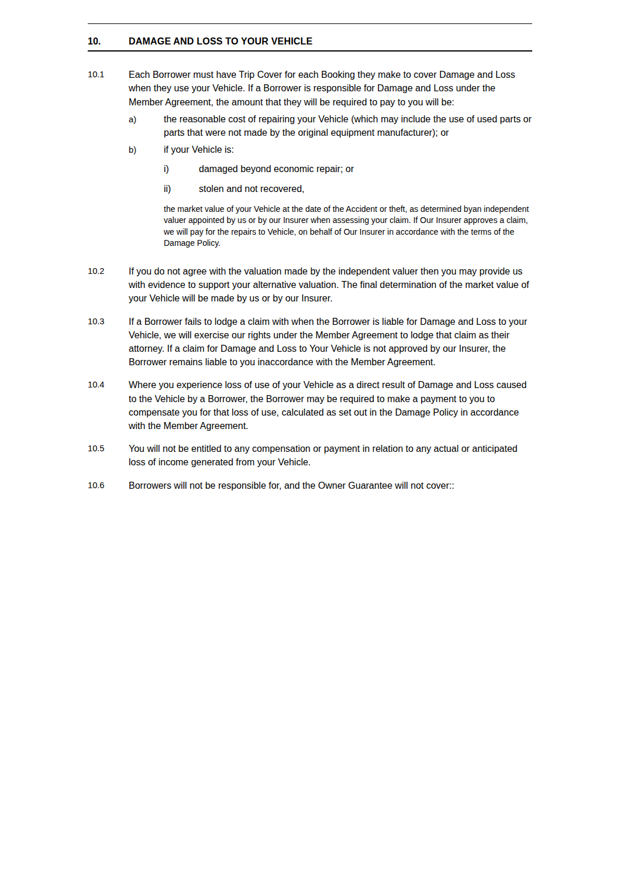10.
DAMAGE AND LOSS TO YOUR VEHICLE
10.1
Each Borrower must have Trip Cover for each Booking they make to cover Damage and Loss when they use your Vehicle. If a Borrower is responsible for Damage and Loss under the Member Agreement, the amount that they will be required to pay to you will be:
a)
the reasonable cost of repairing your Vehicle (which may include the use of used parts or parts that were not made by the original equipment manufacturer); or
b)
if your Vehicle is:
i)
damaged beyond economic repair; or
ii)
stolen and not recovered,
the market value of your Vehicle at the date of the Accident or theft, as determined byan independent valuer appointed by us or by our Insurer when assessing your claim. If Our Insurer approves a claim, we will pay for the repairs to Vehicle, on behalf of Our Insurer in accordance with the terms of the Damage Policy.
10.2
If you do not agree with the valuation made by the independent valuer then you may provide us with evidence to support your alternative valuation. The final determination of the market value of your Vehicle will be made by us or by our Insurer.
10.3
If a Borrower fails to lodge a claim with when the Borrower is liable for Damage and Loss to your Vehicle, we will exercise our rights under the Member Agreement to lodge that claim as their attorney. If a claim for Damage and Loss to Your Vehicle is not approved by our Insurer, the Borrower remains liable to you inaccordance with the Member Agreement.
10.4
Where you experience loss of use of your Vehicle as a direct result of Damage and Loss caused to the Vehicle by a Borrower, the Borrower may be required to make a payment to you to compensate you for that loss of use, calculated as set out in the Damage Policy in accordance with the Member Agreement.
10.5
You will not be entitled to any compensation or payment in relation to any actual or anticipated loss of income generated from your Vehicle.
10.6
Borrowers will not be responsible for, and the Owner Guarantee will not cover::